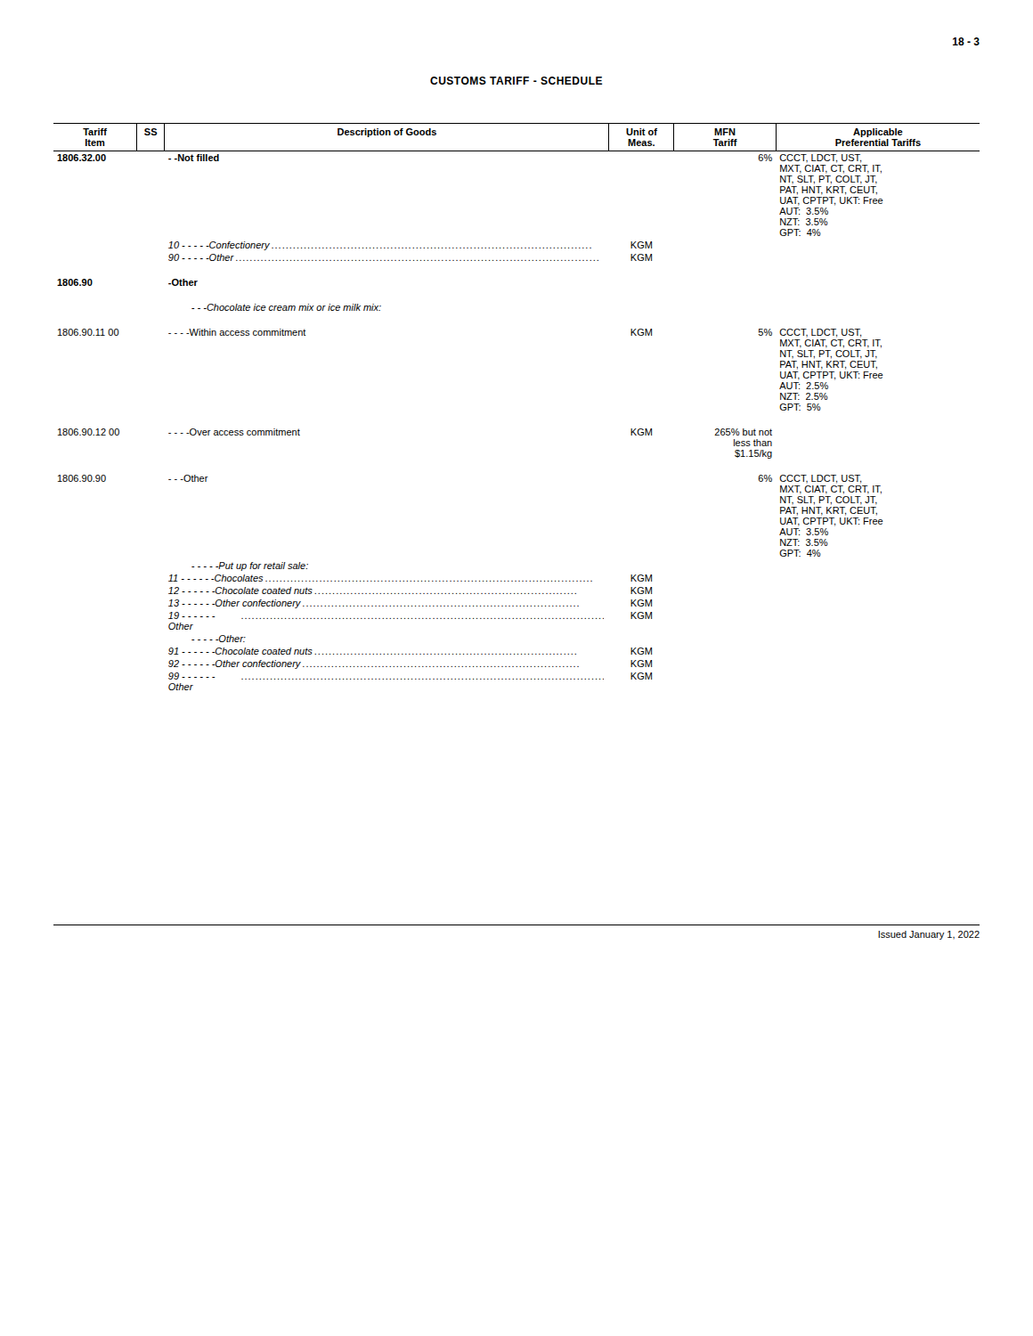18 - 3
CUSTOMS TARIFF - SCHEDULE
| Tariff Item | SS | Description of Goods | Unit of Meas. | MFN Tariff | Applicable Preferential Tariffs |
| --- | --- | --- | --- | --- | --- |
| 1806.32.00 | | - -Not filled | | 6% | CCCT, LDCT, UST, MXT, CIAT, CT, CRT, IT, NT, SLT, PT, COLT, JT, PAT, HNT, KRT, CEUT, UAT, CPTPT, UKT: Free AUT: 3.5% NZT: 3.5% GPT: 4% |
| | | 10 - - - - -Confectionery ......................................................................................... | KGM | | |
| | | 90 - - - - -Other ..................................................................................................... | KGM | | |
| 1806.90 | | -Other | | | |
| | | - - -Chocolate ice cream mix or ice milk mix: | | | |
| 1806.90.11 00 | | - - - -Within access commitment | KGM | 5% | CCCT, LDCT, UST, MXT, CIAT, CT, CRT, IT, NT, SLT, PT, COLT, JT, PAT, HNT, KRT, CEUT, UAT, CPTPT, UKT: Free AUT: 2.5% NZT: 2.5% GPT: 5% |
| 1806.90.12 00 | | - - - -Over access commitment | KGM | 265% but not less than $1.15/kg | |
| 1806.90.90 | | - - -Other | | 6% | CCCT, LDCT, UST, MXT, CIAT, CT, CRT, IT, NT, SLT, PT, COLT, JT, PAT, HNT, KRT, CEUT, UAT, CPTPT, UKT: Free AUT: 3.5% NZT: 3.5% GPT: 4% |
| | | - - - - -Put up for retail sale: | | | |
| | | 11 - - - - - -Chocolates ........................................................................................... | KGM | | |
| | | 12 - - - - - -Chocolate coated nuts ......................................................................... | KGM | | |
| | | 13 - - - - - -Other confectionery ............................................................................. | KGM | | |
| | | 19 - - - - - -Other ..................................................................................................... | KGM | | |
| | | - - - - -Other: | | | |
| | | 91 - - - - - -Chocolate coated nuts ......................................................................... | KGM | | |
| | | 92 - - - - - -Other confectionery ............................................................................. | KGM | | |
| | | 99 - - - - - -Other ..................................................................................................... | KGM | | |
Issued January 1, 2022